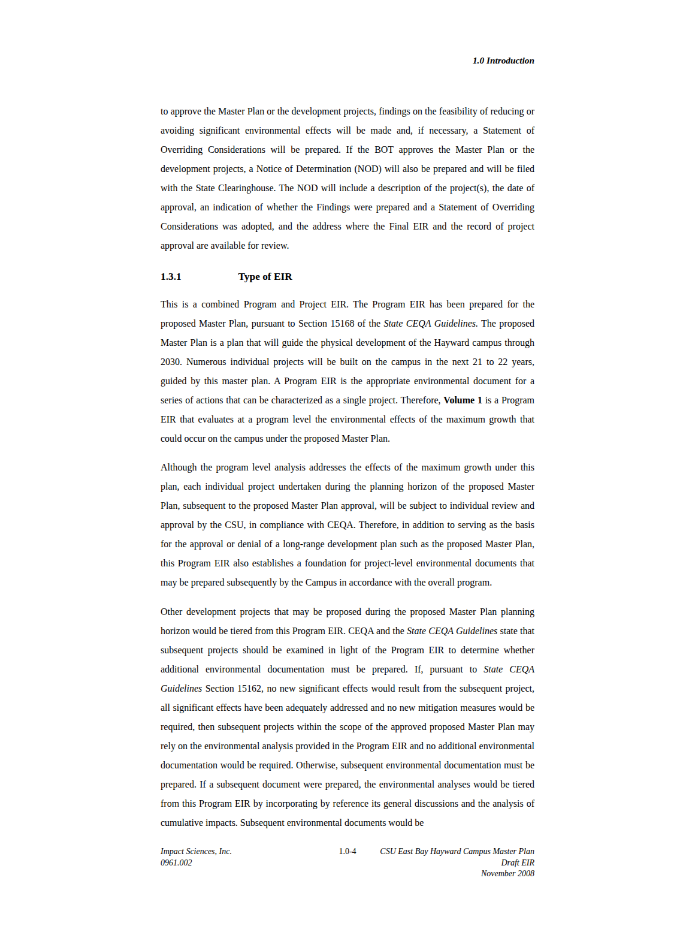1.0 Introduction
to approve the Master Plan or the development projects, findings on the feasibility of reducing or avoiding significant environmental effects will be made and, if necessary, a Statement of Overriding Considerations will be prepared. If the BOT approves the Master Plan or the development projects, a Notice of Determination (NOD) will also be prepared and will be filed with the State Clearinghouse. The NOD will include a description of the project(s), the date of approval, an indication of whether the Findings were prepared and a Statement of Overriding Considerations was adopted, and the address where the Final EIR and the record of project approval are available for review.
1.3.1 Type of EIR
This is a combined Program and Project EIR. The Program EIR has been prepared for the proposed Master Plan, pursuant to Section 15168 of the State CEQA Guidelines. The proposed Master Plan is a plan that will guide the physical development of the Hayward campus through 2030. Numerous individual projects will be built on the campus in the next 21 to 22 years, guided by this master plan. A Program EIR is the appropriate environmental document for a series of actions that can be characterized as a single project. Therefore, Volume 1 is a Program EIR that evaluates at a program level the environmental effects of the maximum growth that could occur on the campus under the proposed Master Plan.
Although the program level analysis addresses the effects of the maximum growth under this plan, each individual project undertaken during the planning horizon of the proposed Master Plan, subsequent to the proposed Master Plan approval, will be subject to individual review and approval by the CSU, in compliance with CEQA. Therefore, in addition to serving as the basis for the approval or denial of a long-range development plan such as the proposed Master Plan, this Program EIR also establishes a foundation for project-level environmental documents that may be prepared subsequently by the Campus in accordance with the overall program.
Other development projects that may be proposed during the proposed Master Plan planning horizon would be tiered from this Program EIR. CEQA and the State CEQA Guidelines state that subsequent projects should be examined in light of the Program EIR to determine whether additional environmental documentation must be prepared. If, pursuant to State CEQA Guidelines Section 15162, no new significant effects would result from the subsequent project, all significant effects have been adequately addressed and no new mitigation measures would be required, then subsequent projects within the scope of the approved proposed Master Plan may rely on the environmental analysis provided in the Program EIR and no additional environmental documentation would be required. Otherwise, subsequent environmental documentation must be prepared. If a subsequent document were prepared, the environmental analyses would be tiered from this Program EIR by incorporating by reference its general discussions and the analysis of cumulative impacts. Subsequent environmental documents would be
Impact Sciences, Inc.
0961.002
1.0-4
CSU East Bay Hayward Campus Master Plan Draft EIR
November 2008